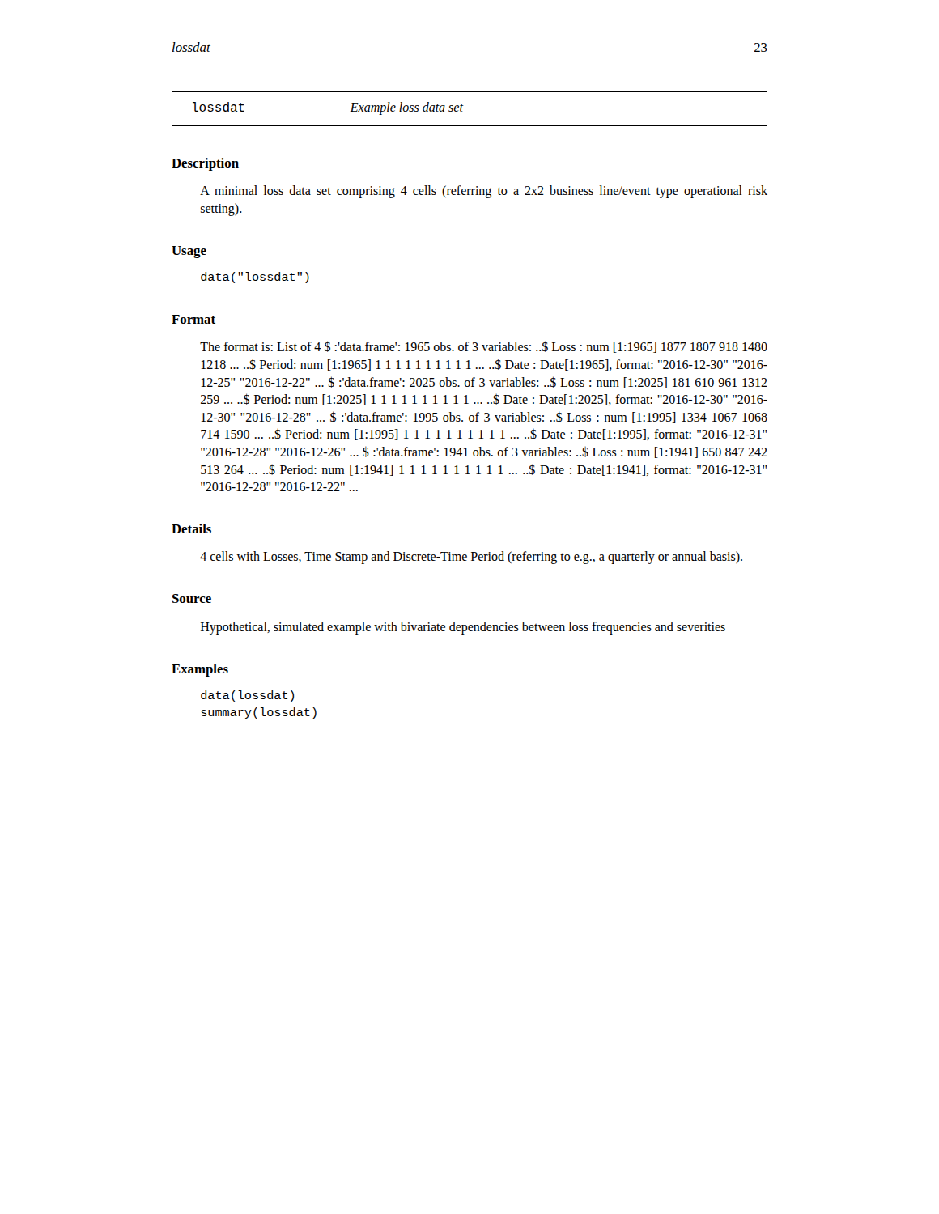lossdat 23
lossdat Example loss data set
Description
A minimal loss data set comprising 4 cells (referring to a 2x2 business line/event type operational risk setting).
Usage
data("lossdat")
Format
The format is: List of 4 $ :'data.frame': 1965 obs. of 3 variables: ..$ Loss : num [1:1965] 1877 1807 918 1480 1218 ... ..$ Period: num [1:1965] 1 1 1 1 1 1 1 1 1 1 ... ..$ Date : Date[1:1965], format: "2016-12-30" "2016-12-25" "2016-12-22" ... $ :'data.frame': 2025 obs. of 3 variables: ..$ Loss : num [1:2025] 181 610 961 1312 259 ... ..$ Period: num [1:2025] 1 1 1 1 1 1 1 1 1 1 ... ..$ Date : Date[1:2025], format: "2016-12-30" "2016-12-30" "2016-12-28" ... $ :'data.frame': 1995 obs. of 3 variables: ..$ Loss : num [1:1995] 1334 1067 1068 714 1590 ... ..$ Period: num [1:1995] 1 1 1 1 1 1 1 1 1 1 ... ..$ Date : Date[1:1995], format: "2016-12-31" "2016-12-28" "2016-12-26" ... $ :'data.frame': 1941 obs. of 3 variables: ..$ Loss : num [1:1941] 650 847 242 513 264 ... ..$ Period: num [1:1941] 1 1 1 1 1 1 1 1 1 1 ... ..$ Date : Date[1:1941], format: "2016-12-31" "2016-12-28" "2016-12-22" ...
Details
4 cells with Losses, Time Stamp and Discrete-Time Period (referring to e.g., a quarterly or annual basis).
Source
Hypothetical, simulated example with bivariate dependencies between loss frequencies and severities
Examples
data(lossdat)
summary(lossdat)